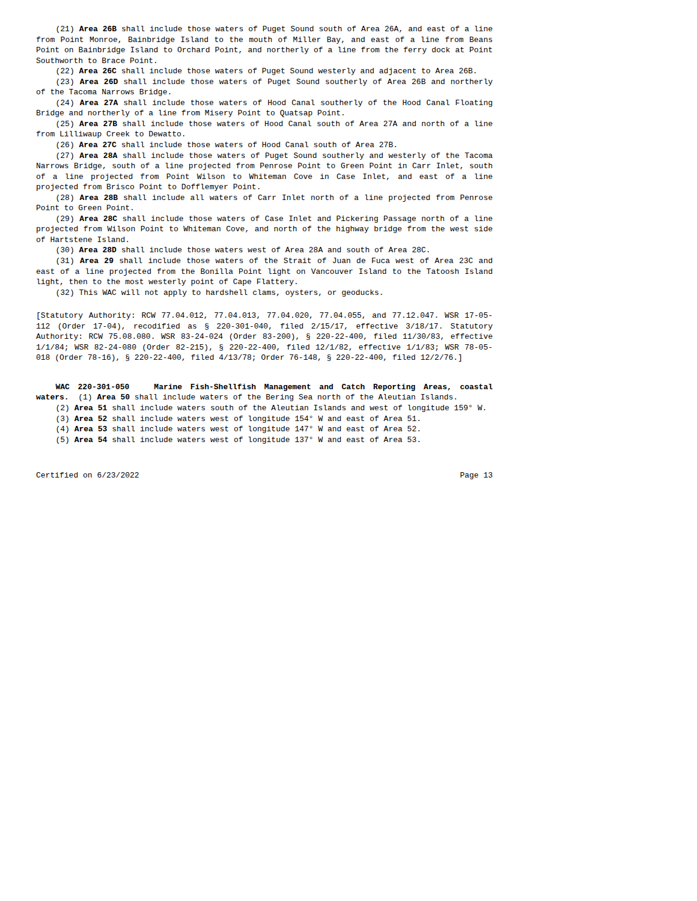(21) Area 26B shall include those waters of Puget Sound south of Area 26A, and east of a line from Point Monroe, Bainbridge Island to the mouth of Miller Bay, and east of a line from Beans Point on Bainbridge Island to Orchard Point, and northerly of a line from the ferry dock at Point Southworth to Brace Point.
(22) Area 26C shall include those waters of Puget Sound westerly and adjacent to Area 26B.
(23) Area 26D shall include those waters of Puget Sound southerly of Area 26B and northerly of the Tacoma Narrows Bridge.
(24) Area 27A shall include those waters of Hood Canal southerly of the Hood Canal Floating Bridge and northerly of a line from Misery Point to Quatsap Point.
(25) Area 27B shall include those waters of Hood Canal south of Area 27A and north of a line from Lilliwaup Creek to Dewatto.
(26) Area 27C shall include those waters of Hood Canal south of Area 27B.
(27) Area 28A shall include those waters of Puget Sound southerly and westerly of the Tacoma Narrows Bridge, south of a line projected from Penrose Point to Green Point in Carr Inlet, south of a line projected from Point Wilson to Whiteman Cove in Case Inlet, and east of a line projected from Brisco Point to Dofflemyer Point.
(28) Area 28B shall include all waters of Carr Inlet north of a line projected from Penrose Point to Green Point.
(29) Area 28C shall include those waters of Case Inlet and Pickering Passage north of a line projected from Wilson Point to Whiteman Cove, and north of the highway bridge from the west side of Hartstene Island.
(30) Area 28D shall include those waters west of Area 28A and south of Area 28C.
(31) Area 29 shall include those waters of the Strait of Juan de Fuca west of Area 23C and east of a line projected from the Bonilla Point light on Vancouver Island to the Tatoosh Island light, then to the most westerly point of Cape Flattery.
(32) This WAC will not apply to hardshell clams, oysters, or geoducks.
[Statutory Authority: RCW 77.04.012, 77.04.013, 77.04.020, 77.04.055, and 77.12.047. WSR 17-05-112 (Order 17-04), recodified as § 220-301-040, filed 2/15/17, effective 3/18/17. Statutory Authority: RCW 75.08.080. WSR 83-24-024 (Order 83-200), § 220-22-400, filed 11/30/83, effective 1/1/84; WSR 82-24-080 (Order 82-215), § 220-22-400, filed 12/1/82, effective 1/1/83; WSR 78-05-018 (Order 78-16), § 220-22-400, filed 4/13/78; Order 76-148, § 220-22-400, filed 12/2/76.]
WAC 220-301-050 Marine Fish-Shellfish Management and Catch Reporting Areas, coastal waters. (1) Area 50 shall include waters of the Bering Sea north of the Aleutian Islands.
(2) Area 51 shall include waters south of the Aleutian Islands and west of longitude 159° W.
(3) Area 52 shall include waters west of longitude 154° W and east of Area 51.
(4) Area 53 shall include waters west of longitude 147° W and east of Area 52.
(5) Area 54 shall include waters west of longitude 137° W and east of Area 53.
Certified on 6/23/2022 Page 13